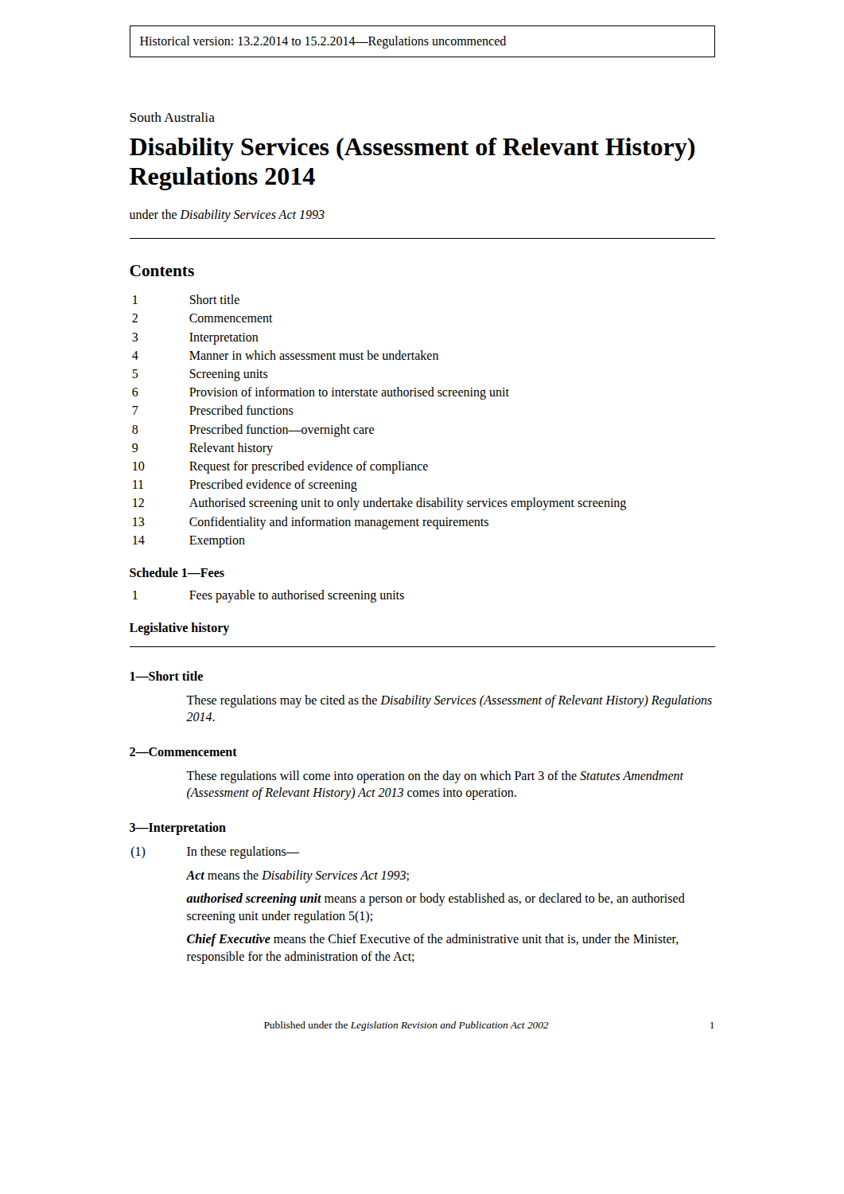Historical version: 13.2.2014 to 15.2.2014—Regulations uncommenced
South Australia
Disability Services (Assessment of Relevant History) Regulations 2014
under the Disability Services Act 1993
Contents
| 1 | Short title |
| 2 | Commencement |
| 3 | Interpretation |
| 4 | Manner in which assessment must be undertaken |
| 5 | Screening units |
| 6 | Provision of information to interstate authorised screening unit |
| 7 | Prescribed functions |
| 8 | Prescribed function—overnight care |
| 9 | Relevant history |
| 10 | Request for prescribed evidence of compliance |
| 11 | Prescribed evidence of screening |
| 12 | Authorised screening unit to only undertake disability services employment screening |
| 13 | Confidentiality and information management requirements |
| 14 | Exemption |
Schedule 1—Fees
| 1 | Fees payable to authorised screening units |
Legislative history
1—Short title
These regulations may be cited as the Disability Services (Assessment of Relevant History) Regulations 2014.
2—Commencement
These regulations will come into operation on the day on which Part 3 of the Statutes Amendment (Assessment of Relevant History) Act 2013 comes into operation.
3—Interpretation
(1) In these regulations—
Act means the Disability Services Act 1993;
authorised screening unit means a person or body established as, or declared to be, an authorised screening unit under regulation 5(1);
Chief Executive means the Chief Executive of the administrative unit that is, under the Minister, responsible for the administration of the Act;
Published under the Legislation Revision and Publication Act 2002
1